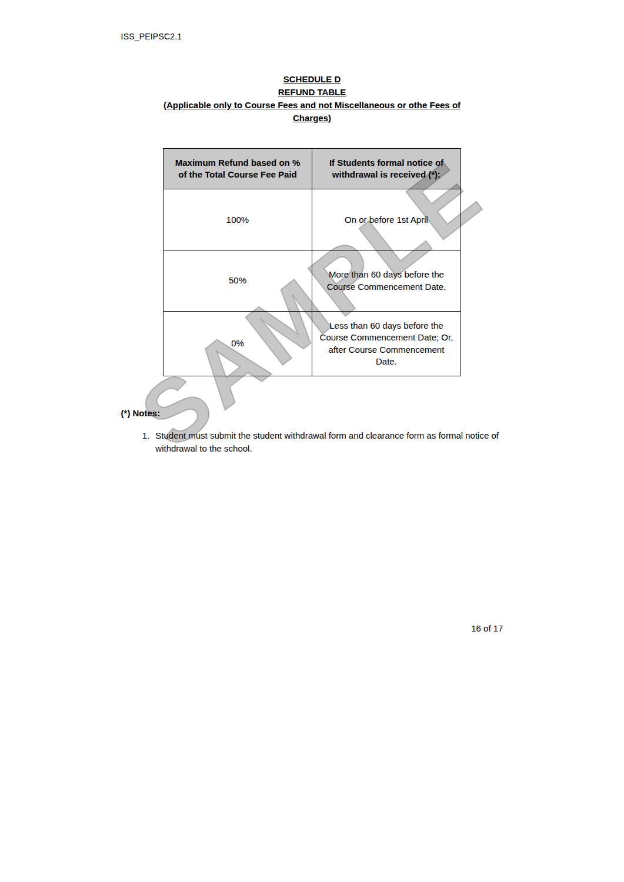ISS_PEIPSC2.1
SCHEDULE D
REFUND TABLE
(Applicable only to Course Fees and not Miscellaneous or othe Fees of
Charges)
| Maximum Refund based on % of the Total Course Fee Paid | If Students formal notice of withdrawal is received (*): |
| --- | --- |
| 100% | On or before 1st April |
| 50% | More than 60 days before the Course Commencement Date. |
| 0% | Less than 60 days before the Course Commencement Date; Or, after Course Commencement Date. |
(*) Notes:
Student must submit the student withdrawal form and clearance form as formal notice of withdrawal to the school.
16 of 17
SAMPLE